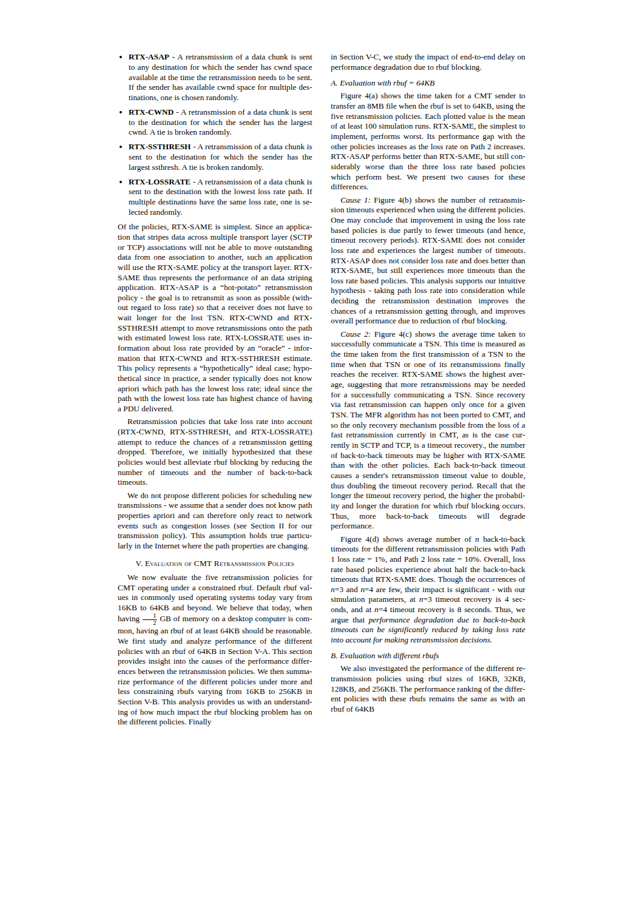RTX-ASAP - A retransmission of a data chunk is sent to any destination for which the sender has cwnd space available at the time the retransmission needs to be sent. If the sender has available cwnd space for multiple destinations, one is chosen randomly.
RTX-CWND - A retransmission of a data chunk is sent to the destination for which the sender has the largest cwnd. A tie is broken randomly.
RTX-SSTHRESH - A retransmission of a data chunk is sent to the destination for which the sender has the largest ssthresh. A tie is broken randomly.
RTX-LOSSRATE - A retransmission of a data chunk is sent to the destination with the lowest loss rate path. If multiple destinations have the same loss rate, one is selected randomly.
Of the policies, RTX-SAME is simplest. Since an application that stripes data across multiple transport layer (SCTP or TCP) associations will not be able to move outstanding data from one association to another, such an application will use the RTX-SAME policy at the transport layer. RTX-SAME thus represents the performance of an data striping application. RTX-ASAP is a “hot-potato” retransmission policy - the goal is to retransmit as soon as possible (without regard to loss rate) so that a receiver does not have to wait longer for the lost TSN. RTX-CWND and RTX-SSTHRESH attempt to move retransmissions onto the path with estimated lowest loss rate. RTX-LOSSRATE uses information about loss rate provided by an “oracle” - information that RTX-CWND and RTX-SSTHRESH estimate. This policy represents a “hypothetically” ideal case; hypothetical since in practice, a sender typically does not know apriori which path has the lowest loss rate; ideal since the path with the lowest loss rate has highest chance of having a PDU delivered.
Retransmission policies that take loss rate into account (RTX-CWND, RTX-SSTHRESH, and RTX-LOSSRATE) attempt to reduce the chances of a retransmission getting dropped. Therefore, we initially hypothesized that these policies would best alleviate rbuf blocking by reducing the number of timeouts and the number of back-to-back timeouts.
We do not propose different policies for scheduling new transmissions - we assume that a sender does not know path properties apriori and can therefore only react to network events such as congestion losses (see Section II for our transmission policy). This assumption holds true particularly in the Internet where the path properties are changing.
V. Evaluation of CMT Retransmission Policies
We now evaluate the five retransmission policies for CMT operating under a constrained rbuf. Default rbuf values in commonly used operating systems today vary from 16KB to 64KB and beyond. We believe that today, when having 12 GB of memory on a desktop computer is common, having an rbuf of at least 64KB should be reasonable. We first study and analyze performance of the different policies with an rbuf of 64KB in Section V-A. This section provides insight into the causes of the performance differences between the retransmission policies. We then summarize performance of the different policies under more and less constraining rbufs varying from 16KB to 256KB in Section V-B. This analysis provides us with an understanding of how much impact the rbuf blocking problem has on the different policies. Finally
in Section V-C, we study the impact of end-to-end delay on performance degradation due to rbuf blocking.
A. Evaluation with rbuf = 64KB
Figure 4(a) shows the time taken for a CMT sender to transfer an 8MB file when the rbuf is set to 64KB, using the five retransmission policies. Each plotted value is the mean of at least 100 simulation runs. RTX-SAME, the simplest to implement, performs worst. Its performance gap with the other policies increases as the loss rate on Path 2 increases. RTX-ASAP performs better than RTX-SAME, but still considerably worse than the three loss rate based policies which perform best. We present two causes for these differences.
Cause 1: Figure 4(b) shows the number of retransmission timeouts experienced when using the different policies. One may conclude that improvement in using the loss rate based policies is due partly to fewer timeouts (and hence, timeout recovery periods). RTX-SAME does not consider loss rate and experiences the largest number of timeouts. RTX-ASAP does not consider loss rate and does better than RTX-SAME, but still experiences more timeouts than the loss rate based policies. This analysis supports our intuitive hypothesis - taking path loss rate into consideration while deciding the retransmission destination improves the chances of a retransmission getting through, and improves overall performance due to reduction of rbuf blocking.
Cause 2: Figure 4(c) shows the average time taken to successfully communicate a TSN. This time is measured as the time taken from the first transmission of a TSN to the time when that TSN or one of its retransmissions finally reaches the receiver. RTX-SAME shows the highest average, suggesting that more retransmissions may be needed for a successfully communicating a TSN. Since recovery via fast retransmission can happen only once for a given TSN. The MFR algorithm has not been ported to CMT, and so the only recovery mechanism possible from the loss of a fast retransmission currently in CMT, as is the case currently in SCTP and TCP, is a timeout recovery., the number of back-to-back timeouts may be higher with RTX-SAME than with the other policies. Each back-to-back timeout causes a sender's retransmission timeout value to double, thus doubling the timeout recovery period. Recall that the longer the timeout recovery period, the higher the probability and longer the duration for which rbuf blocking occurs. Thus, more back-to-back timeouts will degrade performance.
Figure 4(d) shows average number of n back-to-back timeouts for the different retransmission policies with Path 1 loss rate = 1%, and Path 2 loss rate = 10%. Overall, loss rate based policies experience about half the back-to-back timeouts that RTX-SAME does. Though the occurrences of n=3 and n=4 are few, their impact is significant - with our simulation parameters, at n=3 timeout recovery is 4 seconds, and at n=4 timeout recovery is 8 seconds. Thus, we argue that performance degradation due to back-to-back timeouts can be significantly reduced by taking loss rate into account for making retransmission decisions.
B. Evaluation with different rbufs
We also investigated the performance of the different retransmission policies using rbuf sizes of 16KB, 32KB, 128KB, and 256KB. The performance ranking of the different policies with these rbufs remains the same as with an rbuf of 64KB